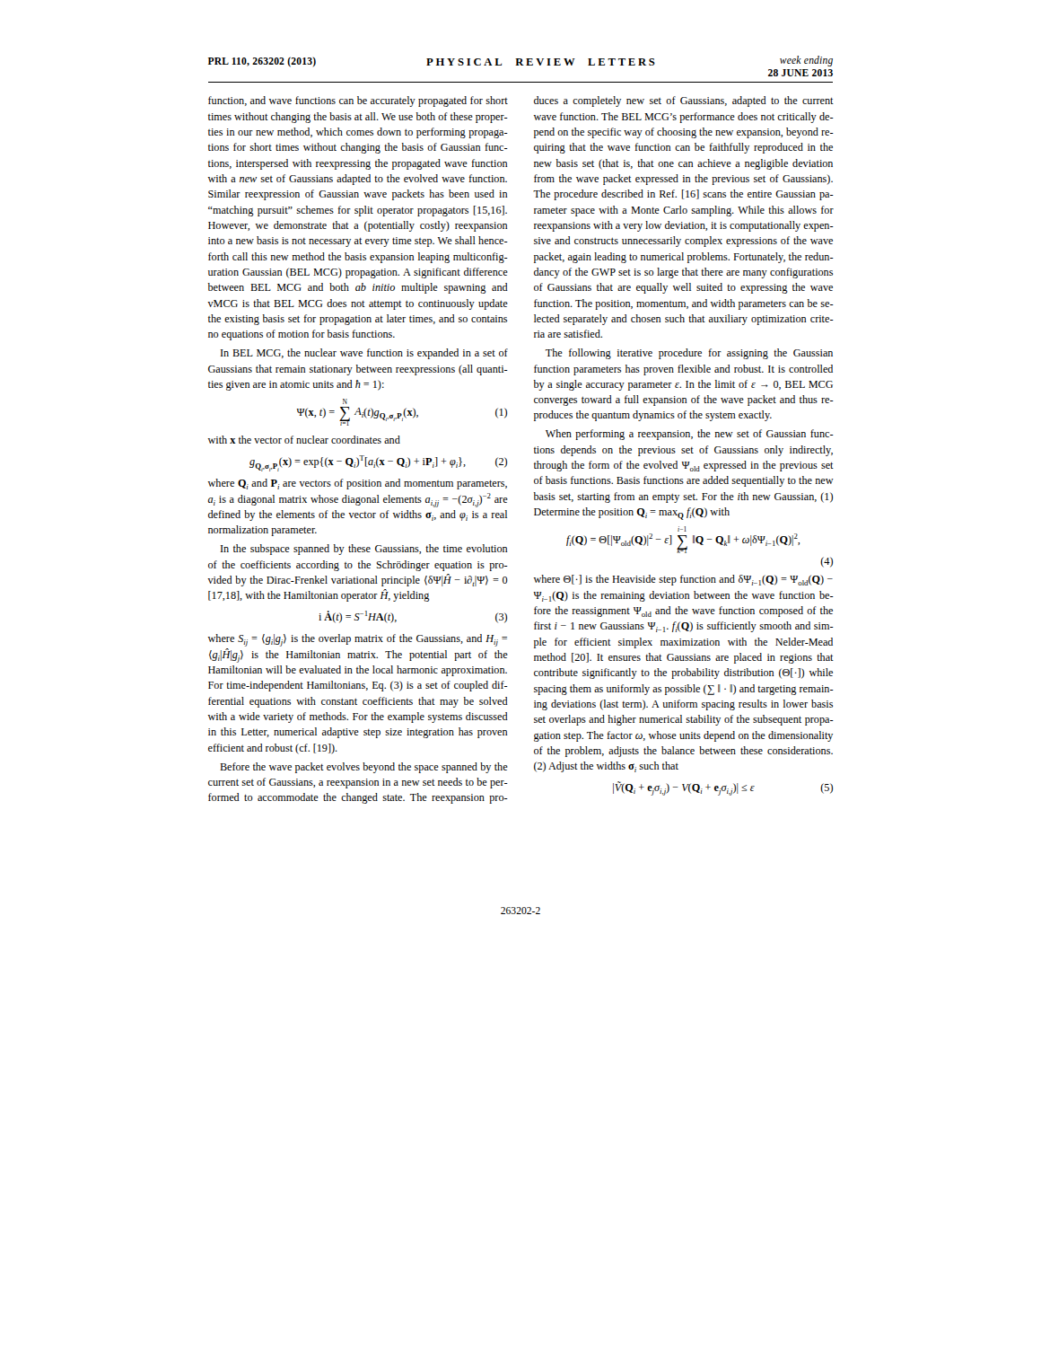PRL 110, 263202 (2013)
PHYSICAL REVIEW LETTERS
week ending
28 JUNE 2013
function, and wave functions can be accurately propagated for short times without changing the basis at all. We use both of these properties in our new method, which comes down to performing propagations for short times without changing the basis of Gaussian functions, interspersed with reexpressing the propagated wave function with a new set of Gaussians adapted to the evolved wave function. Similar reexpression of Gaussian wave packets has been used in “matching pursuit” schemes for split operator propagators [15,16]. However, we demonstrate that a (potentially costly) reexpansion into a new basis is not necessary at every time step. We shall henceforth call this new method the basis expansion leaping multiconfiguration Gaussian (BEL MCG) propagation. A significant difference between BEL MCG and both ab initio multiple spawning and vMCG is that BEL MCG does not attempt to continuously update the existing basis set for propagation at later times, and so contains no equations of motion for basis functions.
In BEL MCG, the nuclear wave function is expanded in a set of Gaussians that remain stationary between reexpressions (all quantities given are in atomic units and ħ = 1):
Ψ(x, t) = N∑i=1 Ai(t)gQi,σi,Pi(x), (1)
with x the vector of nuclear coordinates and
gQi,σi,Pi(x) = exp{(x − Qi)T[ai(x − Qi) + iPi] + φi}, (2)
where Qi and Pi are vectors of position and momentum parameters, ai is a diagonal matrix whose diagonal elements ai,jj = −(2σi,j)−2 are defined by the elements of the vector of widths σi, and φi is a real normalization parameter.
In the subspace spanned by these Gaussians, the time evolution of the coefficients according to the Schrödinger equation is provided by the Dirac-Frenkel variational principle ⟨δΨ|Ĥ − i∂t|Ψ⟩ = 0 [17,18], with the Hamiltonian operator Ĥ, yielding
i Ȧ(t) = S−1HA(t), (3)
where Sij = ⟨gi|gj⟩ is the overlap matrix of the Gaussians, and Hij = ⟨gi|Ĥ|gj⟩ is the Hamiltonian matrix. The potential part of the Hamiltonian will be evaluated in the local harmonic approximation. For time-independent Hamiltonians, Eq. (3) is a set of coupled differential equations with constant coefficients that may be solved with a wide variety of methods. For the example systems discussed in this Letter, numerical adaptive step size integration has proven efficient and robust (cf. [19]).
Before the wave packet evolves beyond the space spanned by the current set of Gaussians, a reexpansion in a new set needs to be performed to accommodate the changed state. The reexpansion produces a completely new set of Gaussians, adapted to the current wave function. The BEL MCG’s performance does not critically depend on the specific way of choosing the new expansion, beyond requiring that the wave function can be faithfully reproduced in the new basis set (that is, that one can achieve a negligible deviation from the wave packet expressed in the previous set of Gaussians). The procedure described in Ref. [16] scans the entire Gaussian parameter space with a Monte Carlo sampling. While this allows for reexpansions with a very low deviation, it is computationally expensive and constructs unnecessarily complex expressions of the wave packet, again leading to numerical problems. Fortunately, the redundancy of the GWP set is so large that there are many configurations of Gaussians that are equally well suited to expressing the wave function. The position, momentum, and width parameters can be selected separately and chosen such that auxiliary optimization criteria are satisfied.
The following iterative procedure for assigning the Gaussian function parameters has proven flexible and robust. It is controlled by a single accuracy parameter ε. In the limit of ε → 0, BEL MCG converges toward a full expansion of the wave packet and thus reproduces the quantum dynamics of the system exactly.
When performing a reexpansion, the new set of Gaussian functions depends on the previous set of Gaussians only indirectly, through the form of the evolved Ψold expressed in the previous set of basis functions. Basis functions are added sequentially to the new basis set, starting from an empty set. For the ith new Gaussian, (1) Determine the position Qi = maxQ fi(Q) with
fi(Q) = Θ[|Ψold(Q)|2 − ε] i−1∑k=1 ‖Q − Qk‖ + ω|δΨi−1(Q)|2, (4)
where Θ[·] is the Heaviside step function and δΨi−1(Q) = Ψold(Q) − Ψi−1(Q) is the remaining deviation between the wave function before the reassignment Ψold and the wave function composed of the first i − 1 new Gaussians Ψi−1. fi(Q) is sufficiently smooth and simple for efficient simplex maximization with the Nelder-Mead method [20]. It ensures that Gaussians are placed in regions that contribute significantly to the probability distribution (Θ[·]) while spacing them as uniformly as possible (∑ ‖ · ‖) and targeting remaining deviations (last term). A uniform spacing results in lower basis set overlaps and higher numerical stability of the subsequent propagation step. The factor ω, whose units depend on the dimensionality of the problem, adjusts the balance between these considerations. (2) Adjust the widths σi such that
|Ṽ(Qi + ejσi,j) − V(Qi + ejσi,j)| ≤ ε (5)
263202-2